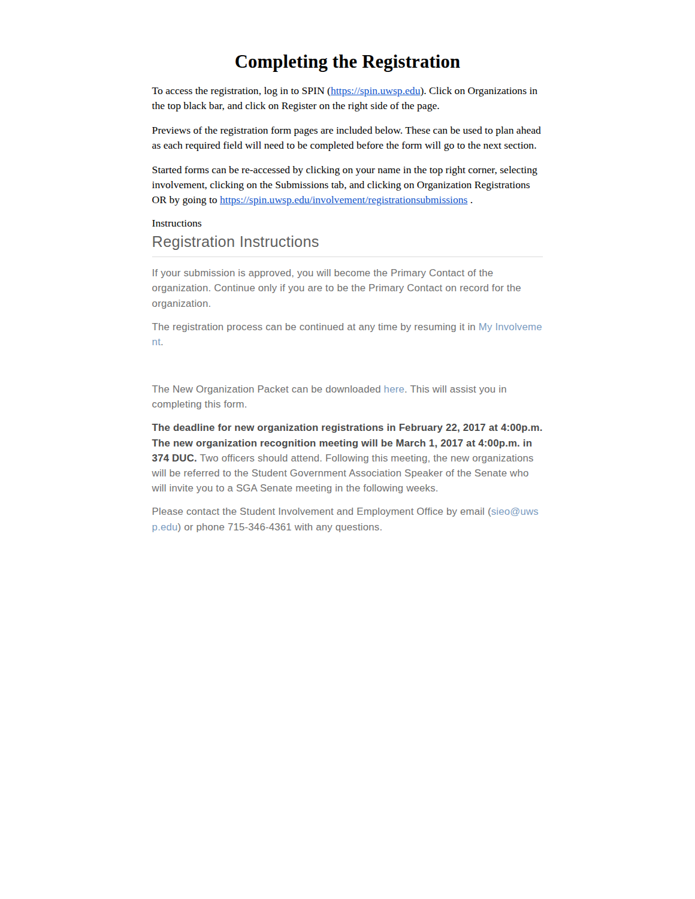Completing the Registration
To access the registration, log in to SPIN (https://spin.uwsp.edu). Click on Organizations in the top black bar, and click on Register on the right side of the page.
Previews of the registration form pages are included below. These can be used to plan ahead as each required field will need to be completed before the form will go to the next section.
Started forms can be re-accessed by clicking on your name in the top right corner, selecting involvement, clicking on the Submissions tab, and clicking on Organization Registrations OR by going to https://spin.uwsp.edu/involvement/registrationsubmissions .
Instructions
Registration Instructions
If your submission is approved, you will become the Primary Contact of the organization. Continue only if you are to be the Primary Contact on record for the organization.
The registration process can be continued at any time by resuming it in My Involvement.
The New Organization Packet can be downloaded here. This will assist you in completing this form.
The deadline for new organization registrations in February 22, 2017 at 4:00p.m. The new organization recognition meeting will be March 1, 2017 at 4:00p.m. in 374 DUC. Two officers should attend. Following this meeting, the new organizations will be referred to the Student Government Association Speaker of the Senate who will invite you to a SGA Senate meeting in the following weeks.
Please contact the Student Involvement and Employment Office by email (sieo@uwsp.edu) or phone 715-346-4361 with any questions.